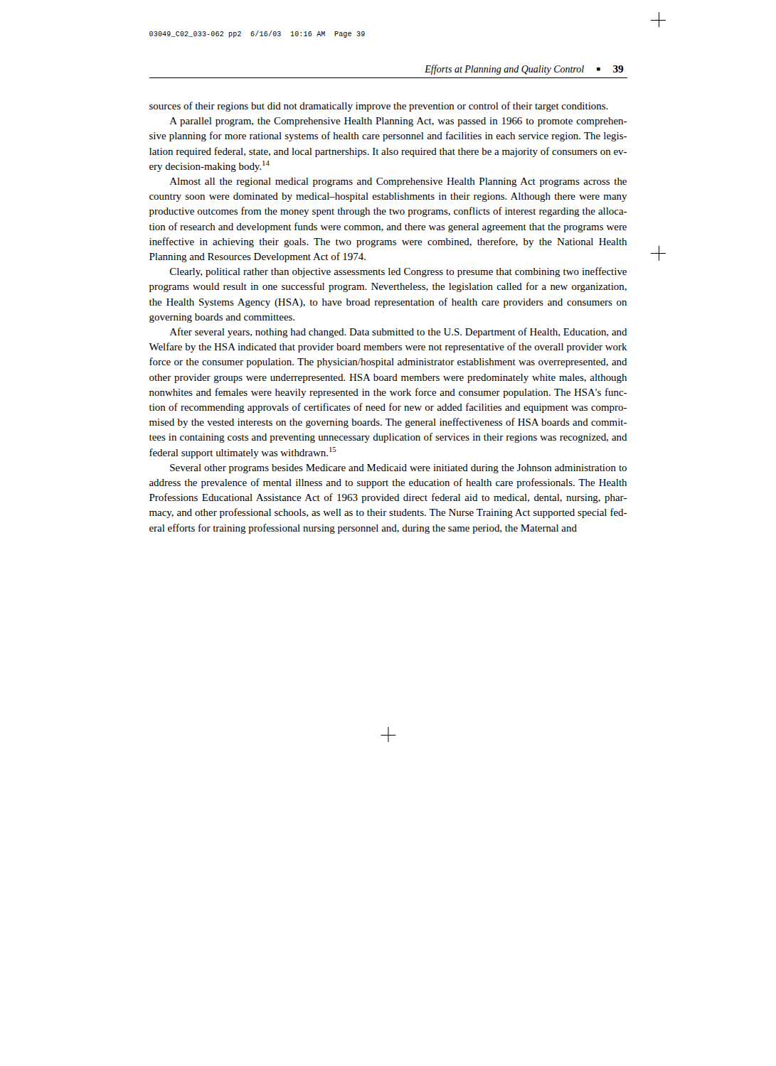03049_C02_033-062 pp2 6/16/03 10:16 AM Page 39
Efforts at Planning and Quality Control ■ 39
sources of their regions but did not dramatically improve the prevention or control of their target conditions.
A parallel program, the Comprehensive Health Planning Act, was passed in 1966 to promote comprehensive planning for more rational systems of health care personnel and facilities in each service region. The legislation required federal, state, and local partnerships. It also required that there be a majority of consumers on every decision-making body.14
Almost all the regional medical programs and Comprehensive Health Planning Act programs across the country soon were dominated by medical–hospital establishments in their regions. Although there were many productive outcomes from the money spent through the two programs, conflicts of interest regarding the allocation of research and development funds were common, and there was general agreement that the programs were ineffective in achieving their goals. The two programs were combined, therefore, by the National Health Planning and Resources Development Act of 1974.
Clearly, political rather than objective assessments led Congress to presume that combining two ineffective programs would result in one successful program. Nevertheless, the legislation called for a new organization, the Health Systems Agency (HSA), to have broad representation of health care providers and consumers on governing boards and committees.
After several years, nothing had changed. Data submitted to the U.S. Department of Health, Education, and Welfare by the HSA indicated that provider board members were not representative of the overall provider work force or the consumer population. The physician/hospital administrator establishment was overrepresented, and other provider groups were underrepresented. HSA board members were predominately white males, although nonwhites and females were heavily represented in the work force and consumer population. The HSA's function of recommending approvals of certificates of need for new or added facilities and equipment was compromised by the vested interests on the governing boards. The general ineffectiveness of HSA boards and committees in containing costs and preventing unnecessary duplication of services in their regions was recognized, and federal support ultimately was withdrawn.15
Several other programs besides Medicare and Medicaid were initiated during the Johnson administration to address the prevalence of mental illness and to support the education of health care professionals. The Health Professions Educational Assistance Act of 1963 provided direct federal aid to medical, dental, nursing, pharmacy, and other professional schools, as well as to their students. The Nurse Training Act supported special federal efforts for training professional nursing personnel and, during the same period, the Maternal and